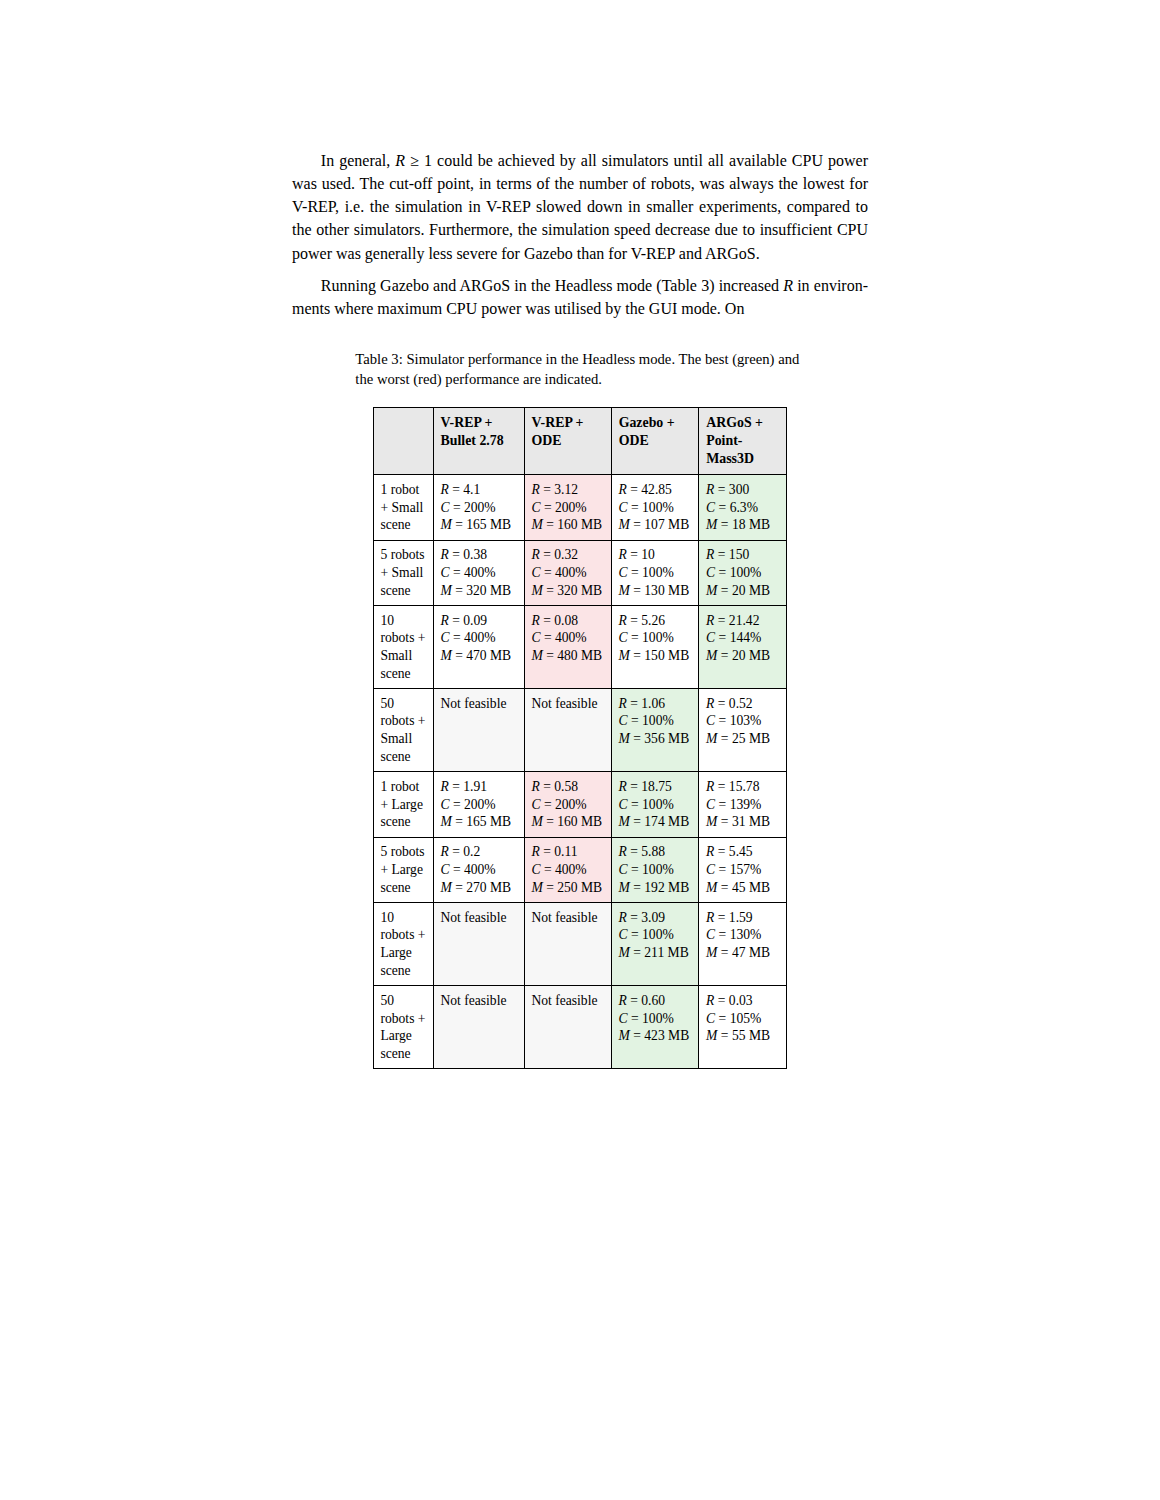In general, R ≥ 1 could be achieved by all simulators until all available CPU power was used. The cut-off point, in terms of the number of robots, was always the lowest for V-REP, i.e. the simulation in V-REP slowed down in smaller experiments, compared to the other simulators. Furthermore, the simulation speed decrease due to insufficient CPU power was generally less severe for Gazebo than for V-REP and ARGoS.
Running Gazebo and ARGoS in the Headless mode (Table 3) increased R in environments where maximum CPU power was utilised by the GUI mode. On
Table 3: Simulator performance in the Headless mode. The best (green) and the worst (red) performance are indicated.
| | V-REP + Bullet 2.78 | V-REP + ODE | Gazebo + ODE | ARGoS + Point-Mass3D |
| --- | --- | --- | --- | --- |
| 1 robot + Small scene | R = 4.1 C = 200% M = 165 MB | R = 3.12 C = 200% M = 160 MB | R = 42.85 C = 100% M = 107 MB | R = 300 C = 6.3% M = 18 MB |
| 5 robots + Small scene | R = 0.38 C = 400% M = 320 MB | R = 0.32 C = 400% M = 320 MB | R = 10 C = 100% M = 130 MB | R = 150 C = 100% M = 20 MB |
| 10 robots + Small scene | R = 0.09 C = 400% M = 470 MB | R = 0.08 C = 400% M = 480 MB | R = 5.26 C = 100% M = 150 MB | R = 21.42 C = 144% M = 20 MB |
| 50 robots + Small scene | Not feasible | Not feasible | R = 1.06 C = 100% M = 356 MB | R = 0.52 C = 103% M = 25 MB |
| 1 robot + Large scene | R = 1.91 C = 200% M = 165 MB | R = 0.58 C = 200% M = 160 MB | R = 18.75 C = 100% M = 174 MB | R = 15.78 C = 139% M = 31 MB |
| 5 robots + Large scene | R = 0.2 C = 400% M = 270 MB | R = 0.11 C = 400% M = 250 MB | R = 5.88 C = 100% M = 192 MB | R = 5.45 C = 157% M = 45 MB |
| 10 robots + Large scene | Not feasible | Not feasible | R = 3.09 C = 100% M = 211 MB | R = 1.59 C = 130% M = 47 MB |
| 50 robots + Large scene | Not feasible | Not feasible | R = 0.60 C = 100% M = 423 MB | R = 0.03 C = 105% M = 55 MB |